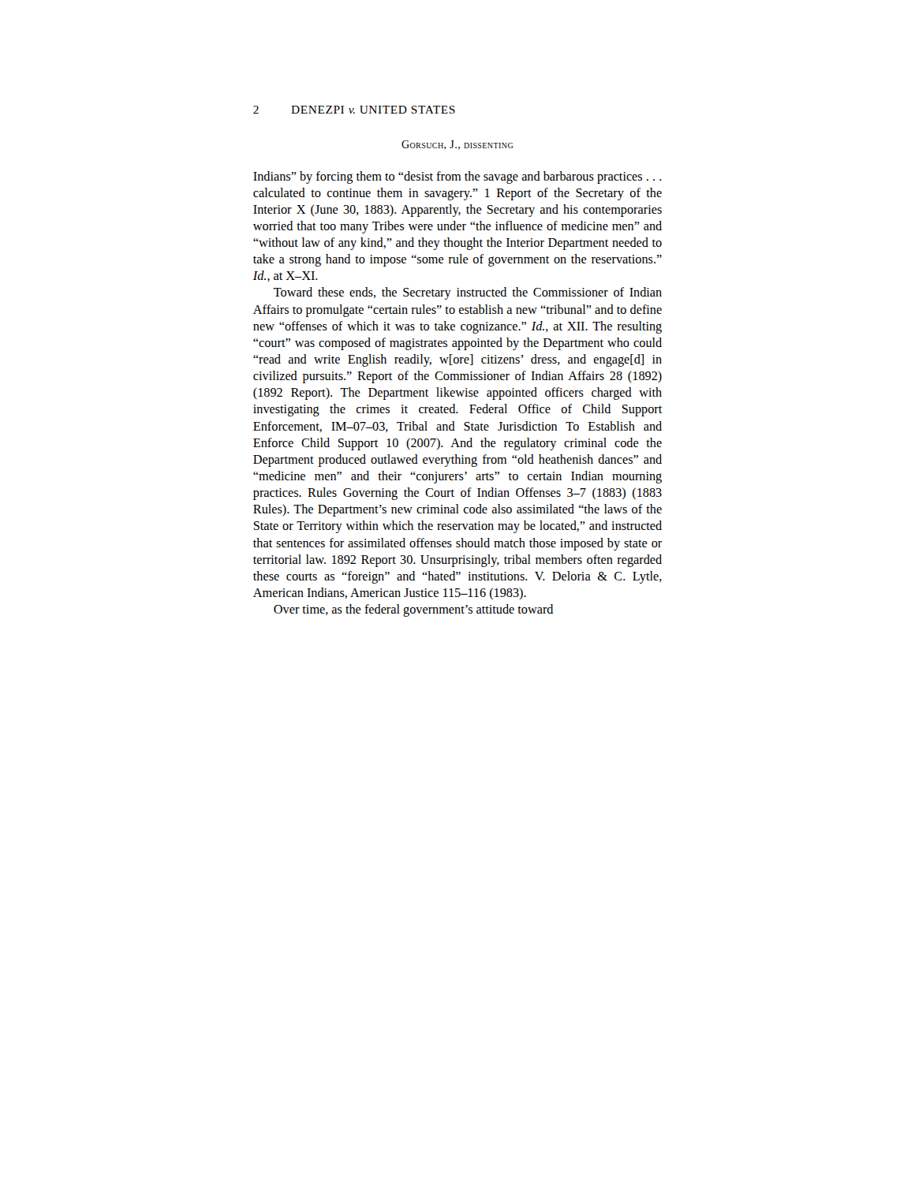2 DENEZPI v. UNITED STATES
Gorsuch, J., dissenting
Indians” by forcing them to “desist from the savage and barbarous practices . . . calculated to continue them in savagery.” 1 Report of the Secretary of the Interior X (June 30, 1883). Apparently, the Secretary and his contemporaries worried that too many Tribes were under “the influence of medicine men” and “without law of any kind,” and they thought the Interior Department needed to take a strong hand to impose “some rule of government on the reservations.” Id., at X–XI.
Toward these ends, the Secretary instructed the Commissioner of Indian Affairs to promulgate “certain rules” to establish a new “tribunal” and to define new “offenses of which it was to take cognizance.” Id., at XII. The resulting “court” was composed of magistrates appointed by the Department who could “read and write English readily, w[ore] citizens’ dress, and engage[d] in civilized pursuits.” Report of the Commissioner of Indian Affairs 28 (1892) (1892 Report). The Department likewise appointed officers charged with investigating the crimes it created. Federal Office of Child Support Enforcement, IM–07–03, Tribal and State Jurisdiction To Establish and Enforce Child Support 10 (2007). And the regulatory criminal code the Department produced outlawed everything from “old heathenish dances” and “medicine men” and their “conjurers’ arts” to certain Indian mourning practices. Rules Governing the Court of Indian Offenses 3–7 (1883) (1883 Rules). The Department’s new criminal code also assimilated “the laws of the State or Territory within which the reservation may be located,” and instructed that sentences for assimilated offenses should match those imposed by state or territorial law. 1892 Report 30. Unsurprisingly, tribal members often regarded these courts as “foreign” and “hated” institutions. V. Deloria & C. Lytle, American Indians, American Justice 115–116 (1983).
Over time, as the federal government’s attitude toward